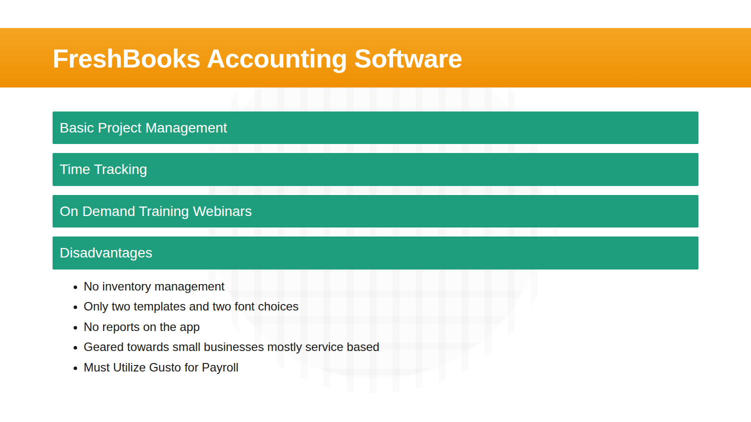FreshBooks Accounting Software
Basic Project Management
Time Tracking
On Demand Training Webinars
Disadvantages
No inventory management
Only two templates and two font choices
No reports on the app
Geared towards small businesses mostly service based
Must Utilize Gusto for Payroll